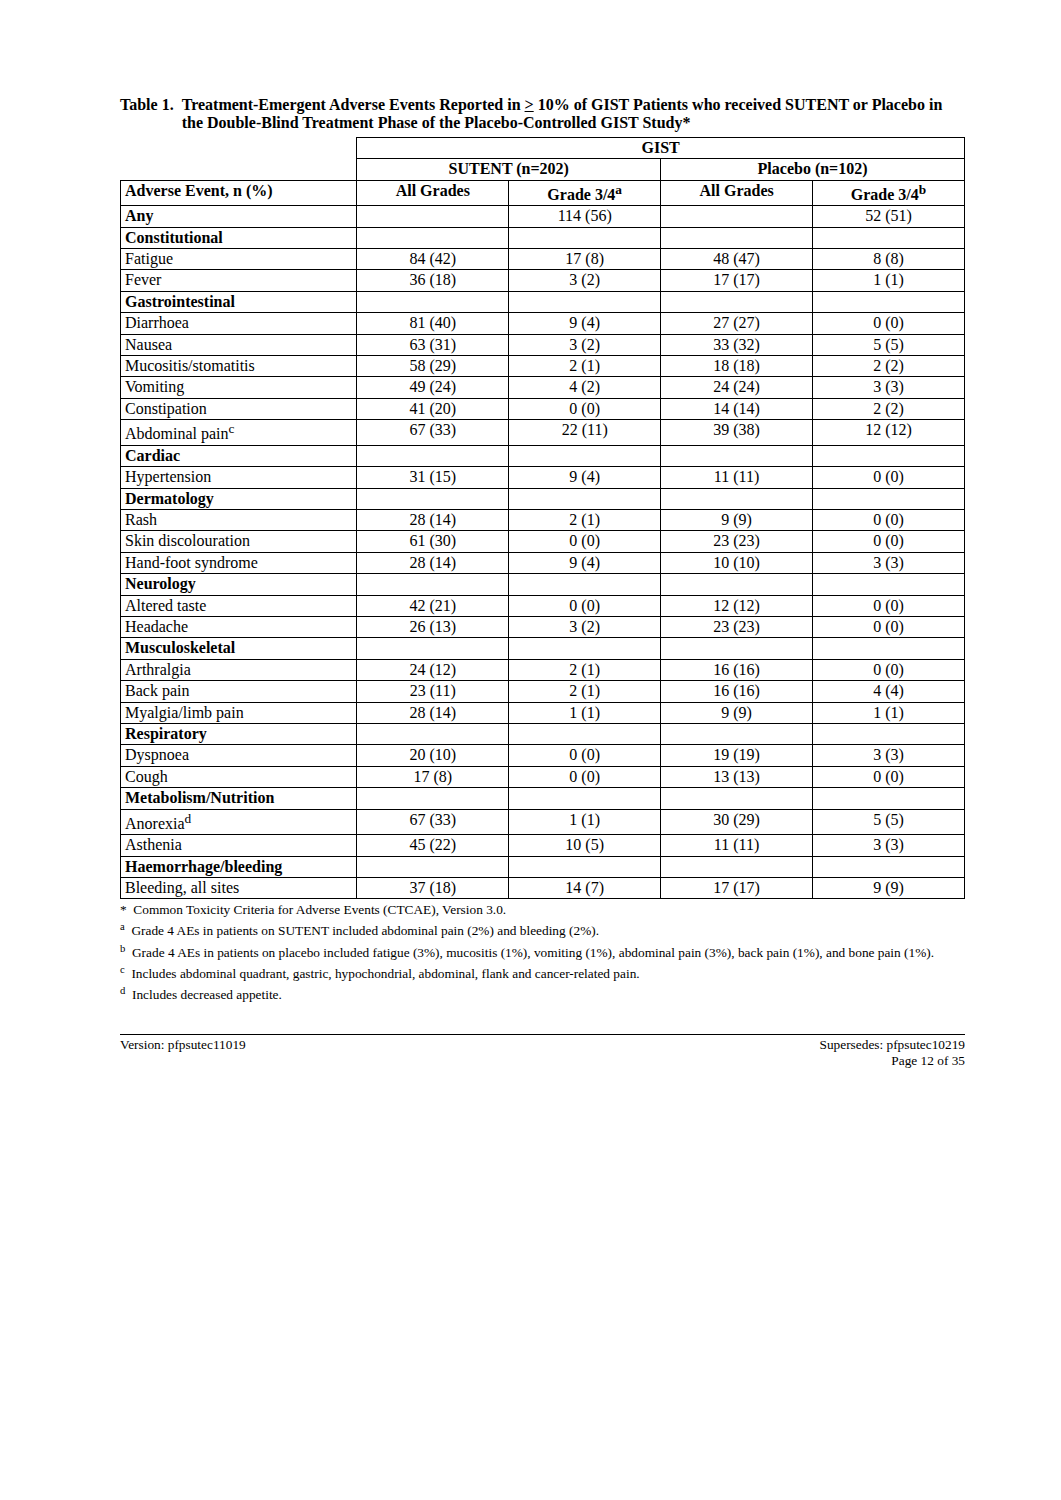Table 1. Treatment-Emergent Adverse Events Reported in > 10% of GIST Patients who received SUTENT or Placebo in the Double-Blind Treatment Phase of the Placebo-Controlled GIST Study*
| | GIST |
| | SUTENT (n=202) | Placebo (n=102) |
| Adverse Event, n (%) | All Grades | Grade 3/4 a | All Grades | Grade 3/4 b |
| Any | | 114 (56) | | 52 (51) |
| Constitutional | | | | |
| Fatigue | 84 (42) | 17 (8) | 48 (47) | 8 (8) |
| Fever | 36 (18) | 3 (2) | 17 (17) | 1 (1) |
| Gastrointestinal | | | | |
| Diarrhoea | 81 (40) | 9 (4) | 27 (27) | 0 (0) |
| Nausea | 63 (31) | 3 (2) | 33 (32) | 5 (5) |
| Mucositis/stomatitis | 58 (29) | 2 (1) | 18 (18) | 2 (2) |
| Vomiting | 49 (24) | 4 (2) | 24 (24) | 3 (3) |
| Constipation | 41 (20) | 0 (0) | 14 (14) | 2 (2) |
| Abdominal pain c | 67 (33) | 22 (11) | 39 (38) | 12 (12) |
| Cardiac | | | | |
| Hypertension | 31 (15) | 9 (4) | 11 (11) | 0 (0) |
| Dermatology | | | | |
| Rash | 28 (14) | 2 (1) | 9 (9) | 0 (0) |
| Skin discolouration | 61 (30) | 0 (0) | 23 (23) | 0 (0) |
| Hand-foot syndrome | 28 (14) | 9 (4) | 10 (10) | 3 (3) |
| Neurology | | | | |
| Altered taste | 42 (21) | 0 (0) | 12 (12) | 0 (0) |
| Headache | 26 (13) | 3 (2) | 23 (23) | 0 (0) |
| Musculoskeletal | | | | |
| Arthralgia | 24 (12) | 2 (1) | 16 (16) | 0 (0) |
| Back pain | 23 (11) | 2 (1) | 16 (16) | 4 (4) |
| Myalgia/limb pain | 28 (14) | 1 (1) | 9 (9) | 1 (1) |
| Respiratory | | | | |
| Dyspnoea | 20 (10) | 0 (0) | 19 (19) | 3 (3) |
| Cough | 17 (8) | 0 (0) | 13 (13) | 0 (0) |
| Metabolism/Nutrition | | | | |
| Anorexia d | 67 (33) | 1 (1) | 30 (29) | 5 (5) |
| Asthenia | 45 (22) | 10 (5) | 11 (11) | 3 (3) |
| Haemorrhage/bleeding | | | | |
| Bleeding, all sites | 37 (18) | 14 (7) | 17 (17) | 9 (9) |
* Common Toxicity Criteria for Adverse Events (CTCAE), Version 3.0.
a Grade 4 AEs in patients on SUTENT included abdominal pain (2%) and bleeding (2%).
b Grade 4 AEs in patients on placebo included fatigue (3%), mucositis (1%), vomiting (1%), abdominal pain (3%), back pain (1%), and bone pain (1%).
c Includes abdominal quadrant, gastric, hypochondrial, abdominal, flank and cancer-related pain.
d Includes decreased appetite.
Version: pfpsutec11019
Supersedes: pfpsutec10219
Page 12 of 35